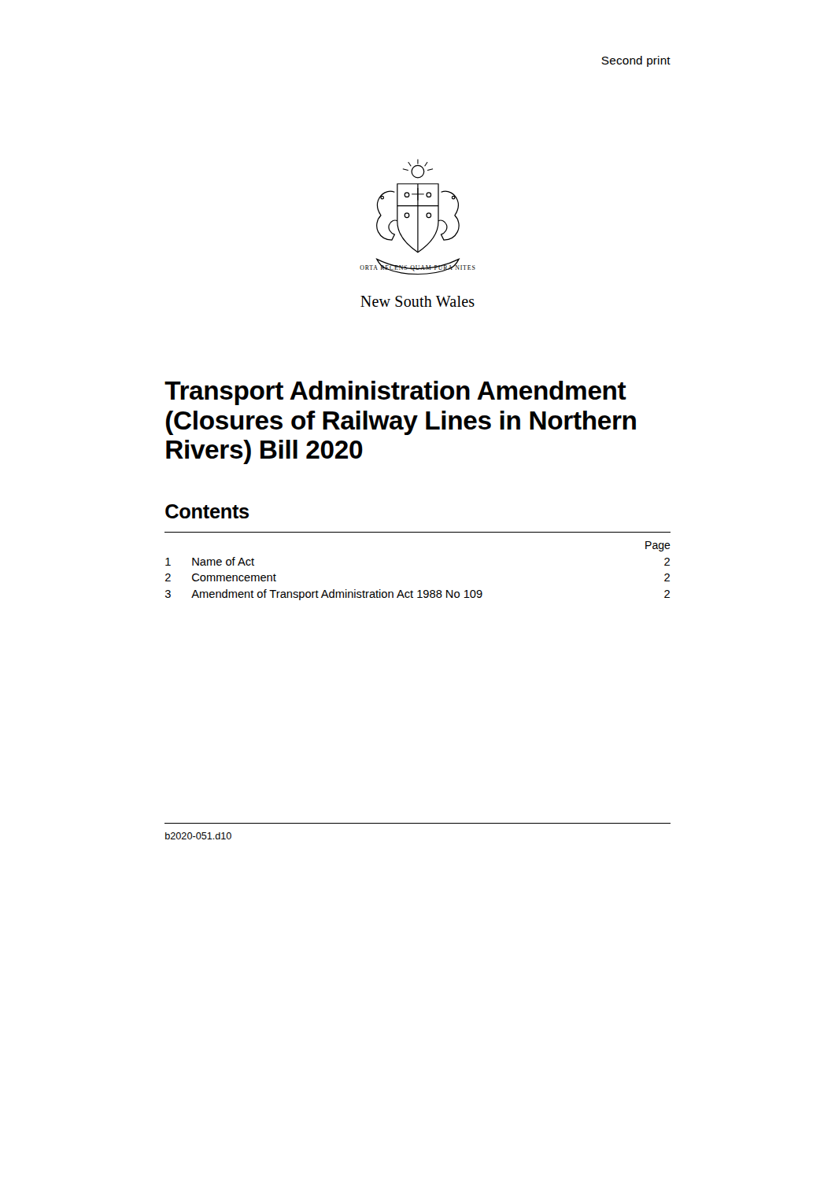Second print
ORTA RECENS QUAM PURA NITES
New South Wales
Transport Administration Amendment (Closures of Railway Lines in Northern Rivers) Bill 2020
Contents
| | | Page |
| 1 | Name of Act | 2 |
| 2 | Commencement | 2 |
| 3 | Amendment of Transport Administration Act 1988 No 109 | 2 |
b2020-051.d10